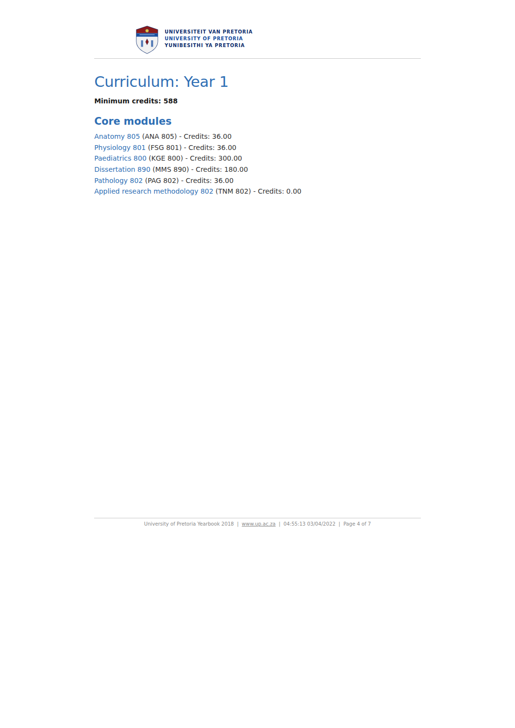UNIVERSITEIT VAN PRETORIA
UNIVERSITY OF PRETORIA
YUNIBESITHI YA PRETORIA
Curriculum: Year 1
Minimum credits: 588
Core modules
Anatomy 805 (ANA 805) - Credits: 36.00
Physiology 801 (FSG 801) - Credits: 36.00
Paediatrics 800 (KGE 800) - Credits: 300.00
Dissertation 890 (MMS 890) - Credits: 180.00
Pathology 802 (PAG 802) - Credits: 36.00
Applied research methodology 802 (TNM 802) - Credits: 0.00
University of Pretoria Yearbook 2018 | www.up.ac.za | 04:55:13 03/04/2022 | Page 4 of 7